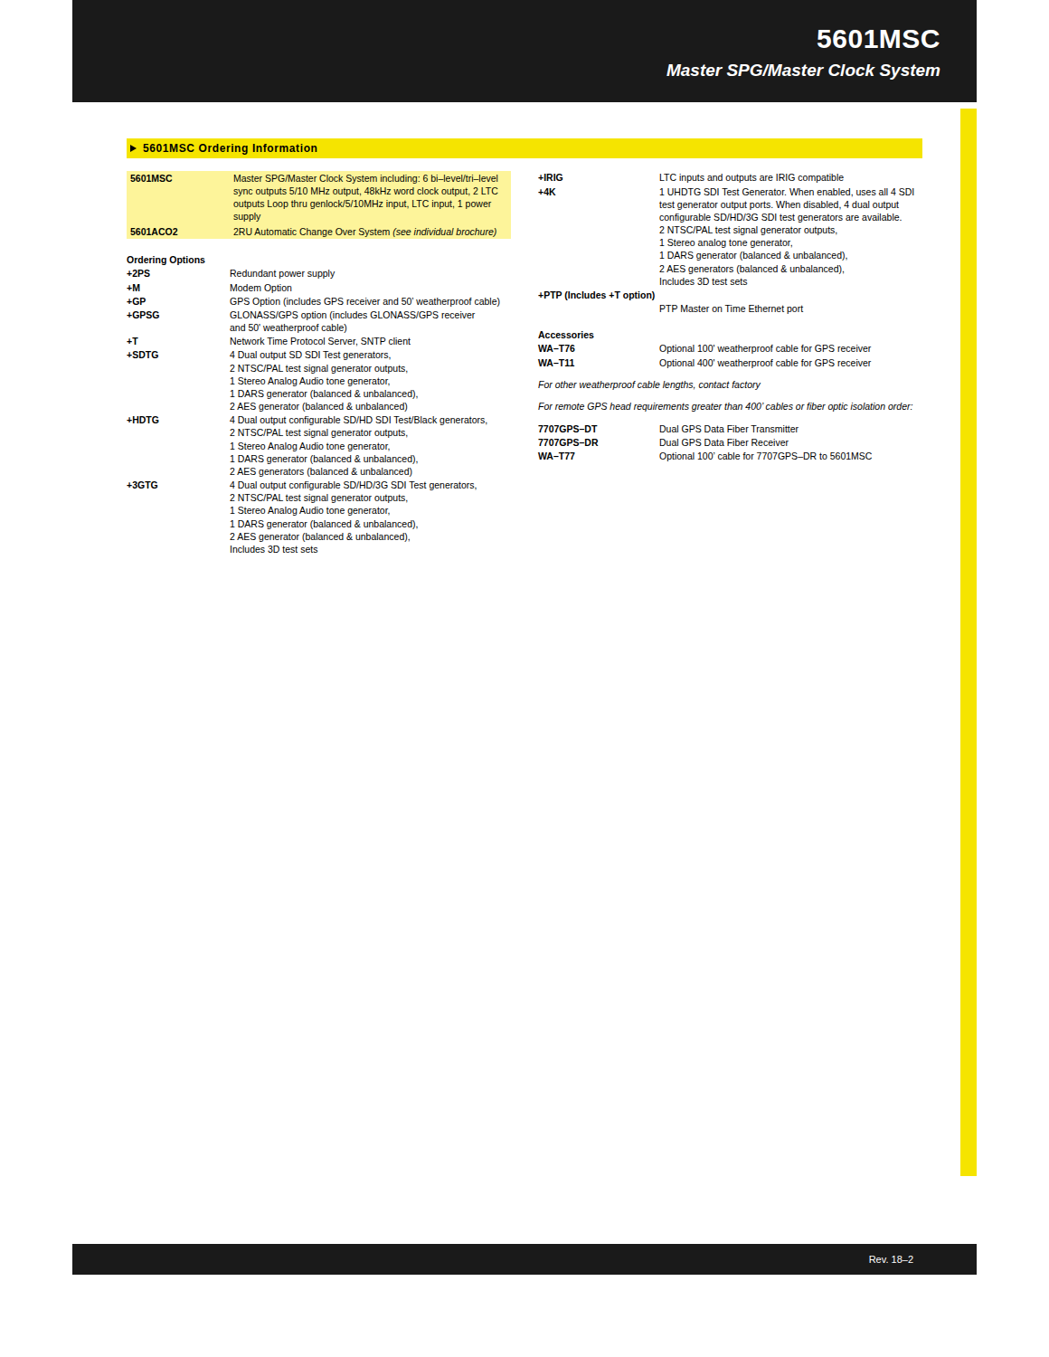5601MSC
Master SPG/Master Clock System
5601MSC Ordering Information
| 5601MSC | Master SPG/Master Clock System including: 6 bi–level/tri–level sync outputs 5/10 MHz output, 48kHz word clock output, 2 LTC outputs Loop thru genlock/5/10MHz input, LTC input, 1 power supply |
| 5601ACO2 | 2RU Automatic Change Over System (see individual brochure) |
| Ordering Options |
| +2PS | Redundant power supply |
| +M | Modem Option |
| +GP | GPS Option (includes GPS receiver and 50’ weatherproof cable) |
| +GPSG | GLONASS/GPS option (includes GLONASS/GPS receiver and 50' weatherproof cable) |
| +T | Network Time Protocol Server, SNTP client |
| +SDTG | 4 Dual output SD SDI Test generators, 2 NTSC/PAL test signal generator outputs, 1 Stereo Analog Audio tone generator, 1 DARS generator (balanced & unbalanced), 2 AES generator (balanced & unbalanced) |
| +HDTG | 4 Dual output configurable SD/HD SDI Test/Black generators, 2 NTSC/PAL test signal generator outputs, 1 Stereo Analog Audio tone generator, 1 DARS generator (balanced & unbalanced), 2 AES generators (balanced & unbalanced) |
| +3GTG | 4 Dual output configurable SD/HD/3G SDI Test generators, 2 NTSC/PAL test signal generator outputs, 1 Stereo Analog Audio tone generator, 1 DARS generator (balanced & unbalanced), 2 AES generator (balanced & unbalanced), Includes 3D test sets |
| +IRIG | LTC inputs and outputs are IRIG compatible |
| +4K | 1 UHDTG SDI Test Generator. When enabled, uses all 4 SDI test generator output ports. When disabled, 4 dual output configurable SD/HD/3G SDI test generators are available. 2 NTSC/PAL test signal generator outputs, 1 Stereo analog tone generator, 1 DARS generator (balanced & unbalanced), 2 AES generators (balanced & unbalanced), Includes 3D test sets |
| +PTP (Includes +T option) |
| | PTP Master on Time Ethernet port |
| Accessories |
| WA–T76 | Optional 100' weatherproof cable for GPS receiver |
| WA–T11 | Optional 400' weatherproof cable for GPS receiver |
For other weatherproof cable lengths, contact factory
For remote GPS head requirements greater than 400’ cables or fiber optic isolation order:
| 7707GPS–DT | Dual GPS Data Fiber Transmitter |
| 7707GPS–DR | Dual GPS Data Fiber Receiver |
| WA–T77 | Optional 100’ cable for 7707GPS–DR to 5601MSC |
Rev. 18–2